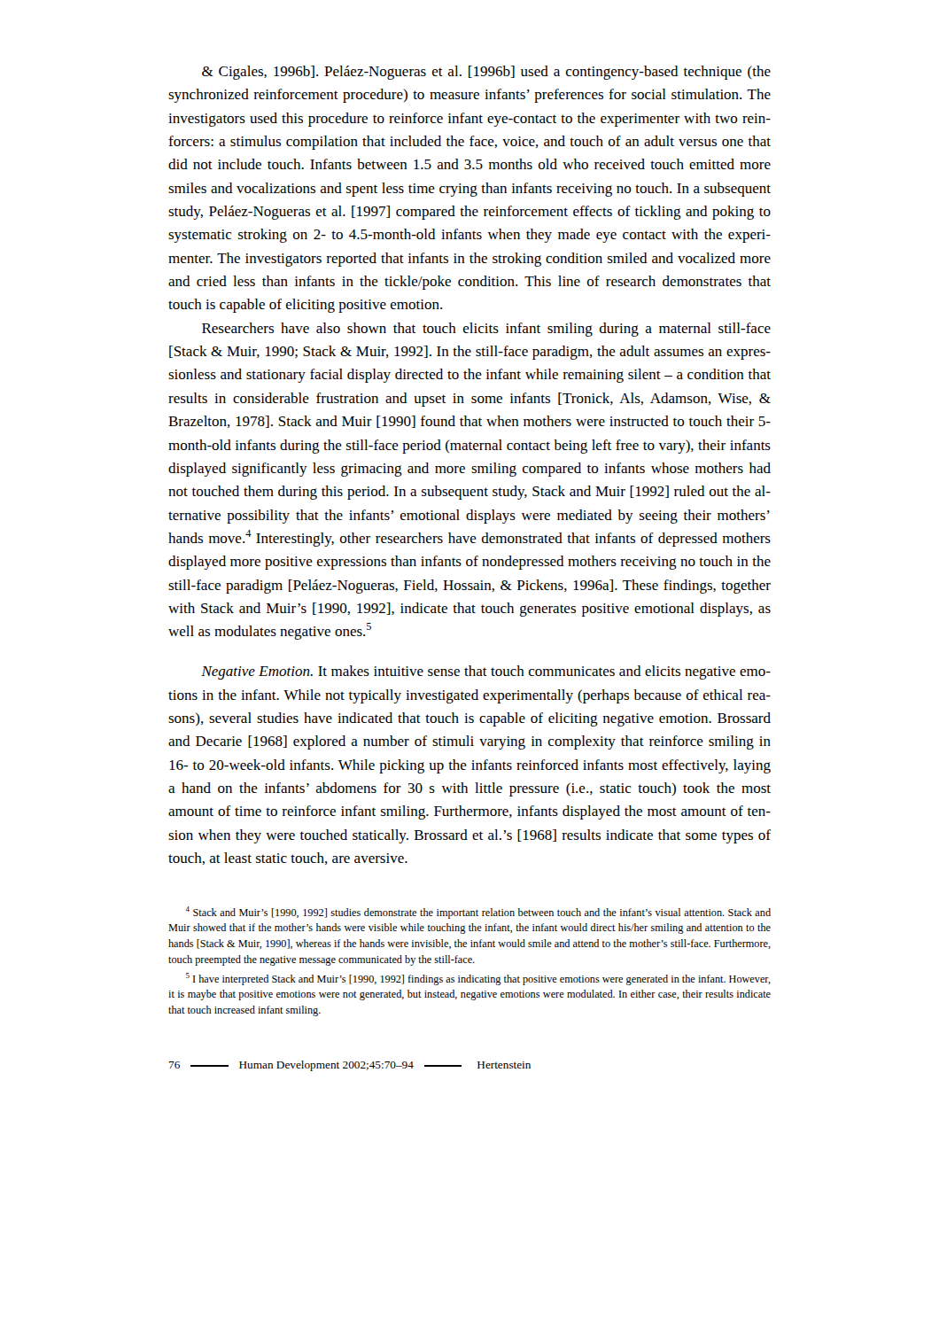& Cigales, 1996b]. Peláez-Nogueras et al. [1996b] used a contingency-based technique (the synchronized reinforcement procedure) to measure infants’ preferences for social stimulation. The investigators used this procedure to reinforce infant eye-contact to the experimenter with two reinforcers: a stimulus compilation that included the face, voice, and touch of an adult versus one that did not include touch. Infants between 1.5 and 3.5 months old who received touch emitted more smiles and vocalizations and spent less time crying than infants receiving no touch. In a subsequent study, Peláez-Nogueras et al. [1997] compared the reinforcement effects of tickling and poking to systematic stroking on 2- to 4.5-month-old infants when they made eye contact with the experimenter. The investigators reported that infants in the stroking condition smiled and vocalized more and cried less than infants in the tickle/poke condition. This line of research demonstrates that touch is capable of eliciting positive emotion.
Researchers have also shown that touch elicits infant smiling during a maternal still-face [Stack & Muir, 1990; Stack & Muir, 1992]. In the still-face paradigm, the adult assumes an expressionless and stationary facial display directed to the infant while remaining silent – a condition that results in considerable frustration and upset in some infants [Tronick, Als, Adamson, Wise, & Brazelton, 1978]. Stack and Muir [1990] found that when mothers were instructed to touch their 5-month-old infants during the still-face period (maternal contact being left free to vary), their infants displayed significantly less grimacing and more smiling compared to infants whose mothers had not touched them during this period. In a subsequent study, Stack and Muir [1992] ruled out the alternative possibility that the infants’ emotional displays were mediated by seeing their mothers’ hands move.4 Interestingly, other researchers have demonstrated that infants of depressed mothers displayed more positive expressions than infants of nondepressed mothers receiving no touch in the still-face paradigm [Peláez-Nogueras, Field, Hossain, & Pickens, 1996a]. These findings, together with Stack and Muir’s [1990, 1992], indicate that touch generates positive emotional displays, as well as modulates negative ones.5
Negative Emotion. It makes intuitive sense that touch communicates and elicits negative emotions in the infant. While not typically investigated experimentally (perhaps because of ethical reasons), several studies have indicated that touch is capable of eliciting negative emotion. Brossard and Decarie [1968] explored a number of stimuli varying in complexity that reinforce smiling in 16- to 20-week-old infants. While picking up the infants reinforced infants most effectively, laying a hand on the infants’ abdomens for 30 s with little pressure (i.e., static touch) took the most amount of time to reinforce infant smiling. Furthermore, infants displayed the most amount of tension when they were touched statically. Brossard et al.’s [1968] results indicate that some types of touch, at least static touch, are aversive.
4 Stack and Muir’s [1990, 1992] studies demonstrate the important relation between touch and the infant’s visual attention. Stack and Muir showed that if the mother’s hands were visible while touching the infant, the infant would direct his/her smiling and attention to the hands [Stack & Muir, 1990], whereas if the hands were invisible, the infant would smile and attend to the mother’s still-face. Furthermore, touch preempted the negative message communicated by the still-face.
5 I have interpreted Stack and Muir’s [1990, 1992] findings as indicating that positive emotions were generated in the infant. However, it is maybe that positive emotions were not generated, but instead, negative emotions were modulated. In either case, their results indicate that touch increased infant smiling.
76 Human Development 2002;45:70–94 Hertenstein